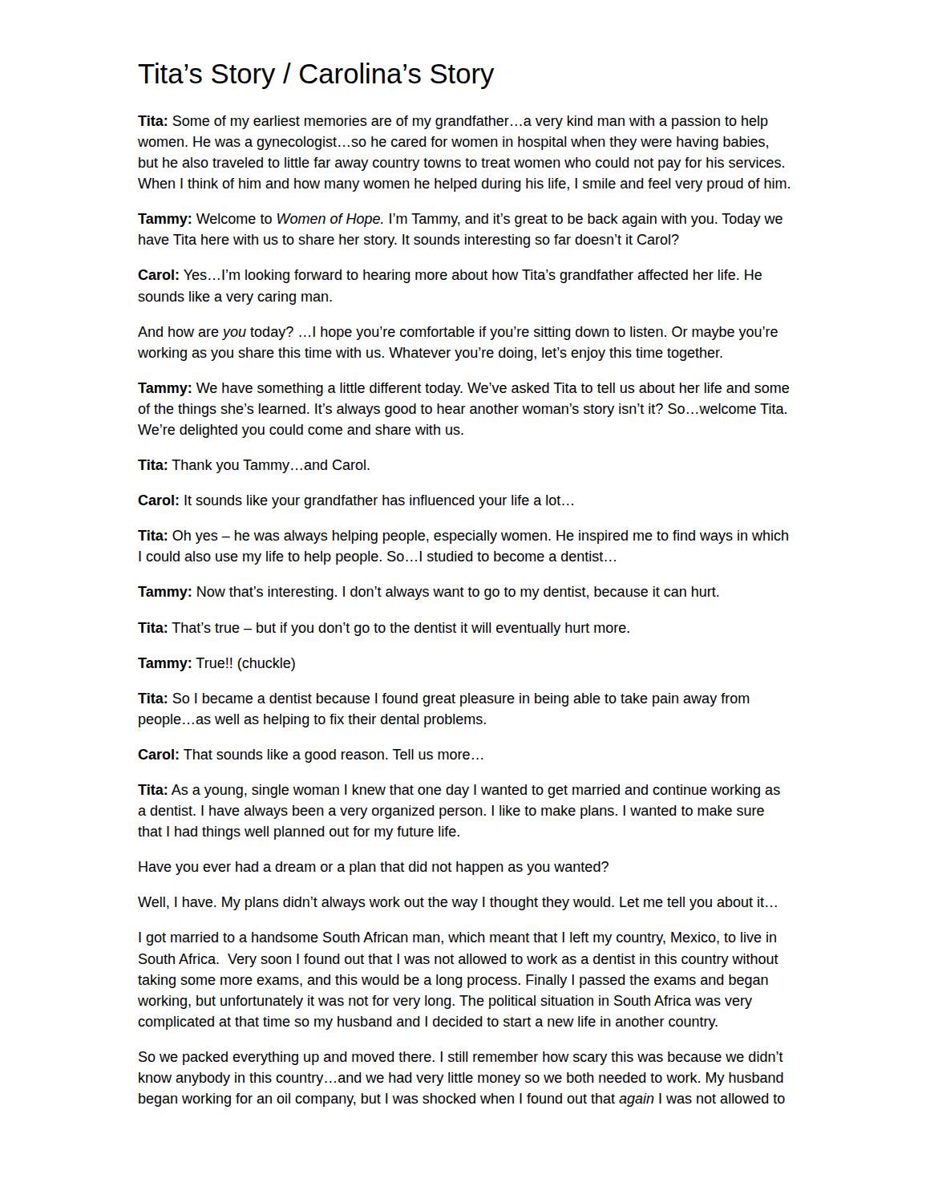Tita’s Story / Carolina’s Story
Tita: Some of my earliest memories are of my grandfather…a very kind man with a passion to help women. He was a gynecologist…so he cared for women in hospital when they were having babies, but he also traveled to little far away country towns to treat women who could not pay for his services. When I think of him and how many women he helped during his life, I smile and feel very proud of him.
Tammy: Welcome to Women of Hope. I’m Tammy, and it’s great to be back again with you. Today we have Tita here with us to share her story. It sounds interesting so far doesn’t it Carol?
Carol: Yes…I’m looking forward to hearing more about how Tita’s grandfather affected her life. He sounds like a very caring man.
And how are you today? …I hope you’re comfortable if you’re sitting down to listen. Or maybe you’re working as you share this time with us. Whatever you’re doing, let’s enjoy this time together.
Tammy: We have something a little different today. We’ve asked Tita to tell us about her life and some of the things she’s learned. It’s always good to hear another woman’s story isn’t it? So…welcome Tita. We’re delighted you could come and share with us.
Tita: Thank you Tammy…and Carol.
Carol: It sounds like your grandfather has influenced your life a lot…
Tita: Oh yes – he was always helping people, especially women. He inspired me to find ways in which I could also use my life to help people. So…I studied to become a dentist…
Tammy: Now that’s interesting. I don’t always want to go to my dentist, because it can hurt.
Tita: That’s true – but if you don’t go to the dentist it will eventually hurt more.
Tammy: True!! (chuckle)
Tita: So I became a dentist because I found great pleasure in being able to take pain away from people…as well as helping to fix their dental problems.
Carol: That sounds like a good reason. Tell us more…
Tita: As a young, single woman I knew that one day I wanted to get married and continue working as a dentist. I have always been a very organized person. I like to make plans. I wanted to make sure that I had things well planned out for my future life.
Have you ever had a dream or a plan that did not happen as you wanted?
Well, I have. My plans didn’t always work out the way I thought they would. Let me tell you about it…
I got married to a handsome South African man, which meant that I left my country, Mexico, to live in South Africa. Very soon I found out that I was not allowed to work as a dentist in this country without taking some more exams, and this would be a long process. Finally I passed the exams and began working, but unfortunately it was not for very long. The political situation in South Africa was very complicated at that time so my husband and I decided to start a new life in another country.
So we packed everything up and moved there. I still remember how scary this was because we didn’t know anybody in this country…and we had very little money so we both needed to work. My husband began working for an oil company, but I was shocked when I found out that again I was not allowed to